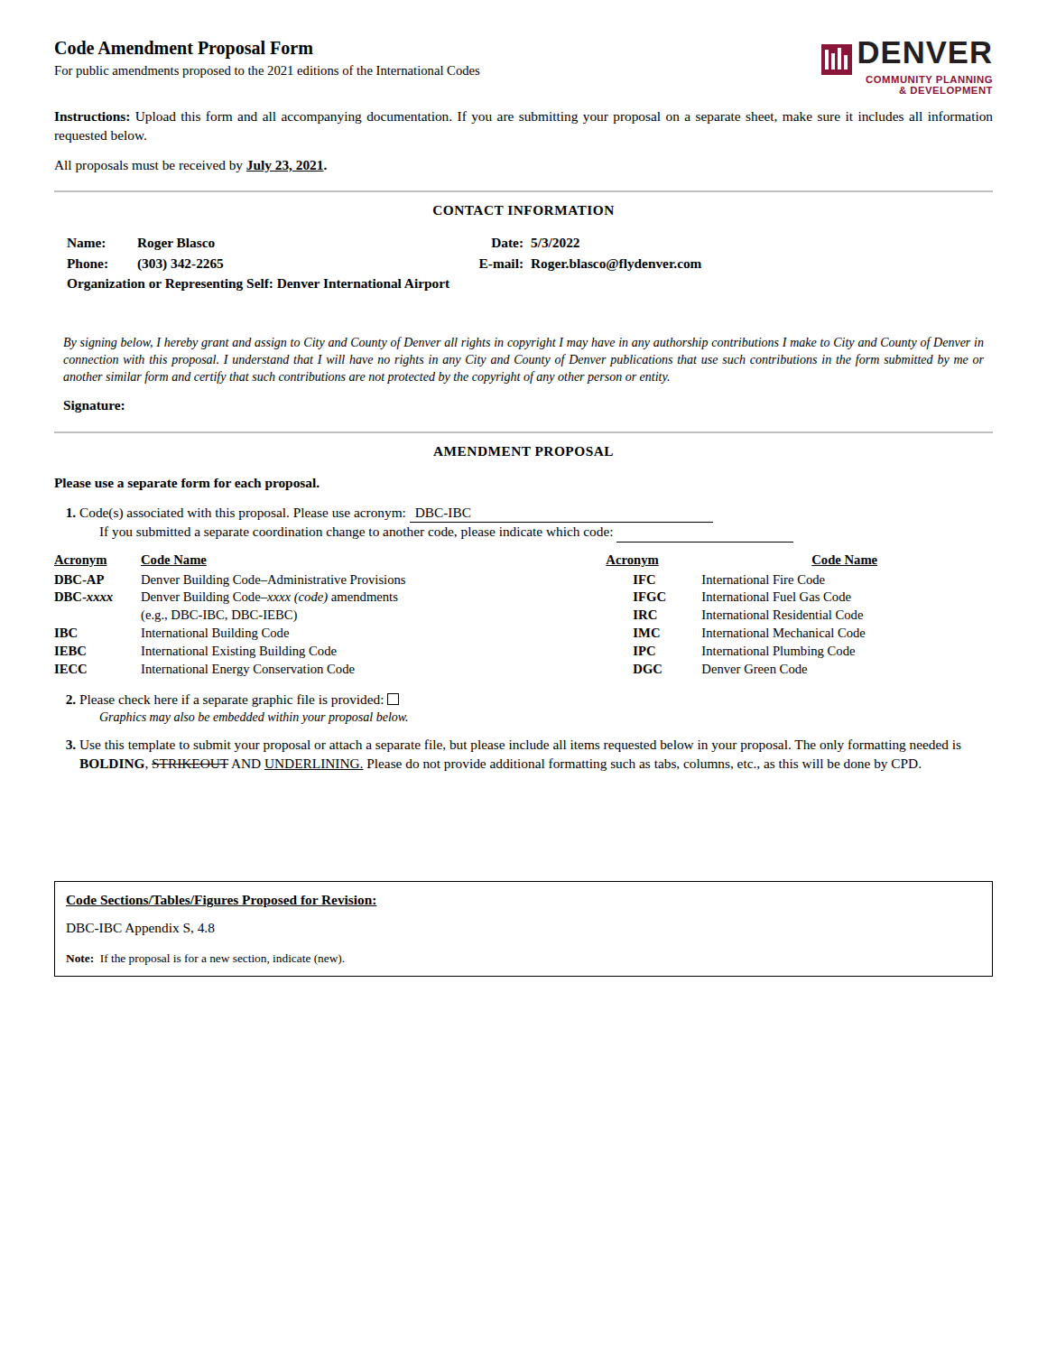Code Amendment Proposal Form
For public amendments proposed to the 2021 editions of the International Codes
DENVER
COMMUNITY PLANNING
& DEVELOPMENT
Instructions: Upload this form and all accompanying documentation. If you are submitting your proposal on a separate sheet, make sure it includes all information requested below.
All proposals must be received by July 23, 2021.
CONTACT INFORMATION
| Name: | Roger Blasco | Date: | 5/3/2022 |
| Phone: | (303) 342-2265 | E-mail: | Roger.blasco@flydenver.com |
| Organization or Representing Self: Denver International Airport |
By signing below, I hereby grant and assign to City and County of Denver all rights in copyright I may have in any authorship contributions I make to City and County of Denver in connection with this proposal. I understand that I will have no rights in any City and County of Denver publications that use such contributions in the form submitted by me or another similar form and certify that such contributions are not protected by the copyright of any other person or entity.
Signature:
AMENDMENT PROPOSAL
Please use a separate form for each proposal.
Code(s) associated with this proposal. Please use acronym: DBC-IBC
If you submitted a separate coordination change to another code, please indicate which code:
| Acronym | Code Name | Acronym | Code Name |
| --- | --- | --- | --- |
| DBC-AP | Denver Building Code–Administrative Provisions | IFC | International Fire Code |
| DBC- xxxx | Denver Building Code– xxxx (code) amendments | IFGC | International Fuel Gas Code |
| | (e.g., DBC-IBC, DBC-IEBC) | IRC | International Residential Code |
| IBC | International Building Code | IMC | International Mechanical Code |
| IEBC | International Existing Building Code | IPC | International Plumbing Code |
| IECC | International Energy Conservation Code | DGC | Denver Green Code |
Please check here if a separate graphic file is provided:
Graphics may also be embedded within your proposal below.
Use this template to submit your proposal or attach a separate file, but please include all items requested below in your proposal. The only formatting needed is BOLDING, STRIKEOUT AND UNDERLINING. Please do not provide additional formatting such as tabs, columns, etc., as this will be done by CPD.
Code Sections/Tables/Figures Proposed for Revision:
DBC-IBC Appendix S, 4.8
Note: If the proposal is for a new section, indicate (new).